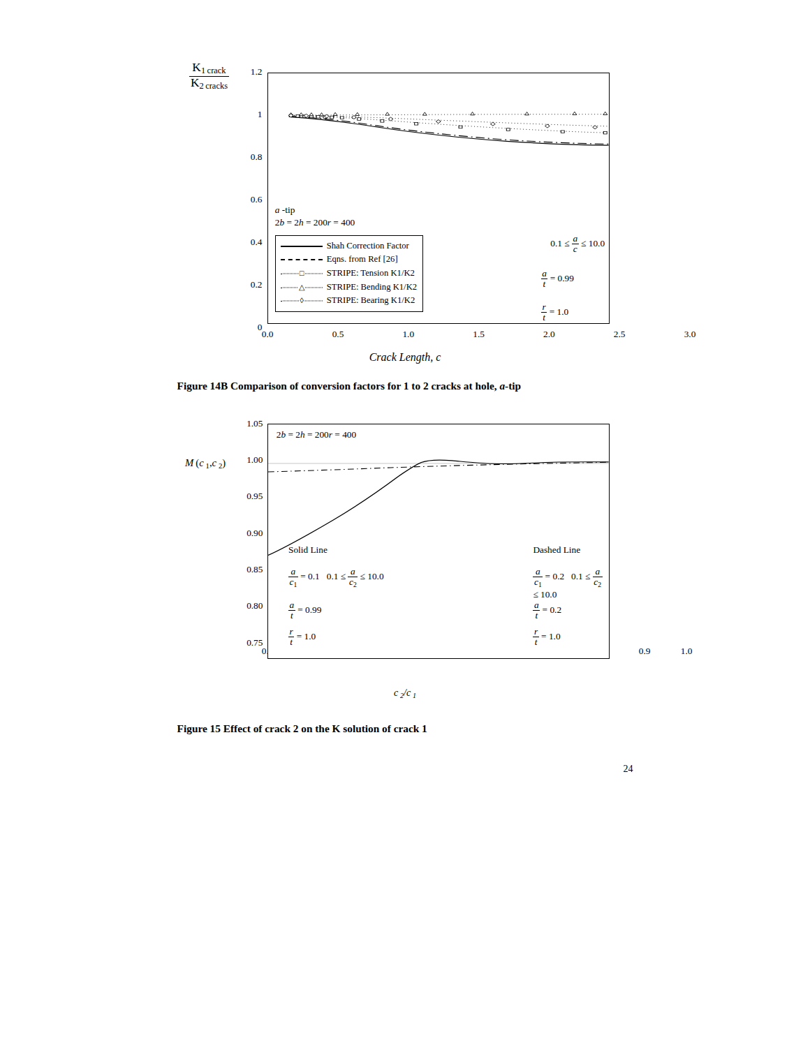K1 crack K2 cracks
1.2
1
0.8
0.6
0.4
0.2
0
0.0
0.5
1.0
1.5
2.0
2.5
3.0
Crack Length, c
a -tip
2b = 2h = 200r = 400
Shah Correction Factor
Eqns. from Ref [26]
□STRIPE: Tension K1/K2
△STRIPE: Bending K1/K2
◊STRIPE: Bearing K1/K2
0.1 ≤ ac ≤ 10.0
at = 0.99
rt = 1.0
Figure 14B Comparison of conversion factors for 1 to 2 cracks at hole, a-tip
M (c 1,c 2)
1.05
1.00
0.95
0.90
0.85
0.80
0.75
0.0
0.1
0.2
0.3
0.4
0.5
0.6
0.7
0.8
0.9
1.0
c 2/c 1
2b = 2h = 200r = 400
Solid Line
ac 1 = 0.1 0.1 ≤ ac 2 ≤ 10.0
at = 0.99
rt = 1.0
Dashed Line
ac 1 = 0.2 0.1 ≤ ac 2 ≤ 10.0
at = 0.2
rt = 1.0
Figure 15 Effect of crack 2 on the K solution of crack 1
24